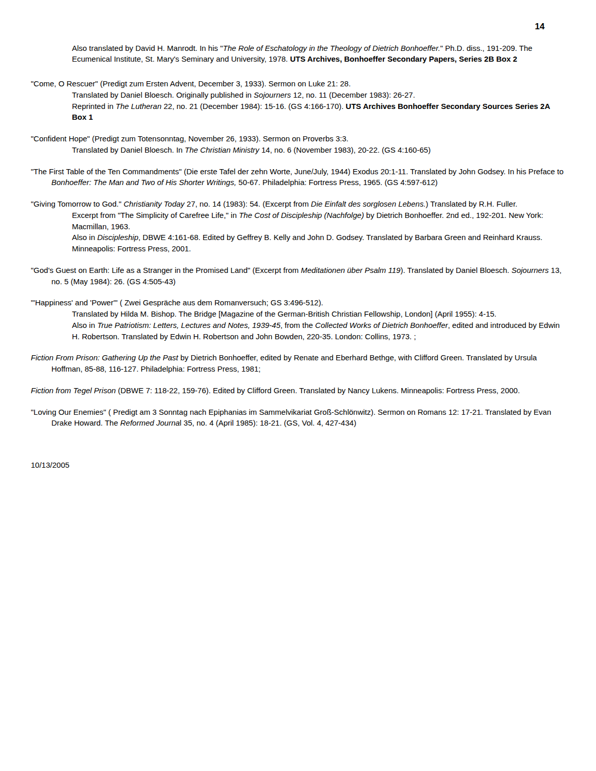14
Also translated by David H. Manrodt. In his "The Role of Eschatology in the Theology of Dietrich Bonhoeffer." Ph.D. diss., 191-209. The Ecumenical Institute, St. Mary's Seminary and University, 1978. UTS Archives, Bonhoeffer Secondary Papers, Series 2B Box 2
"Come, O Rescuer" (Predigt zum Ersten Advent, December 3, 1933). Sermon on Luke 21: 28. Translated by Daniel Bloesch. Originally published in Sojourners 12, no. 11 (December 1983): 26-27. Reprinted in The Lutheran 22, no. 21 (December 1984): 15-16. (GS 4:166-170). UTS Archives Bonhoeffer Secondary Sources Series 2A Box 1
"Confident Hope" (Predigt zum Totensonntag, November 26, 1933). Sermon on Proverbs 3:3. Translated by Daniel Bloesch. In The Christian Ministry 14, no. 6 (November 1983), 20-22. (GS 4:160-65)
"The First Table of the Ten Commandments" (Die erste Tafel der zehn Worte, June/July, 1944) Exodus 20:1-11. Translated by John Godsey. In his Preface to Bonhoeffer: The Man and Two of His Shorter Writings, 50-67. Philadelphia: Fortress Press, 1965. (GS 4:597-612)
"Giving Tomorrow to God." Christianity Today 27, no. 14 (1983): 54. (Excerpt from Die Einfalt des sorglosen Lebens.) Translated by R.H. Fuller. Excerpt from "The Simplicity of Carefree Life," in The Cost of Discipleship (Nachfolge) by Dietrich Bonhoeffer. 2nd ed., 192-201. New York: Macmillan, 1963. Also in Discipleship, DBWE 4:161-68. Edited by Geffrey B. Kelly and John D. Godsey. Translated by Barbara Green and Reinhard Krauss. Minneapolis: Fortress Press, 2001.
"God's Guest on Earth: Life as a Stranger in the Promised Land" (Excerpt from Meditationen über Psalm 119). Translated by Daniel Bloesch. Sojourners 13, no. 5 (May 1984): 26. (GS 4:505-43)
"'Happiness' and 'Power'" ( Zwei Gespräche aus dem Romanversuch; GS 3:496-512). Translated by Hilda M. Bishop. The Bridge [Magazine of the German-British Christian Fellowship, London] (April 1955): 4-15. Also in True Patriotism: Letters, Lectures and Notes, 1939-45, from the Collected Works of Dietrich Bonhoeffer, edited and introduced by Edwin H. Robertson. Translated by Edwin H. Robertson and John Bowden, 220-35. London: Collins, 1973. ;
Fiction From Prison: Gathering Up the Past by Dietrich Bonhoeffer, edited by Renate and Eberhard Bethge, with Clifford Green. Translated by Ursula Hoffman, 85-88, 116-127. Philadelphia: Fortress Press, 1981;
Fiction from Tegel Prison (DBWE 7: 118-22, 159-76). Edited by Clifford Green. Translated by Nancy Lukens. Minneapolis: Fortress Press, 2000.
"Loving Our Enemies" ( Predigt am 3 Sonntag nach Epiphanias im Sammelvikariat Groß-Schlönwitz). Sermon on Romans 12: 17-21. Translated by Evan Drake Howard. The Reformed Journal 35, no. 4 (April 1985): 18-21. (GS, Vol. 4, 427-434)
10/13/2005